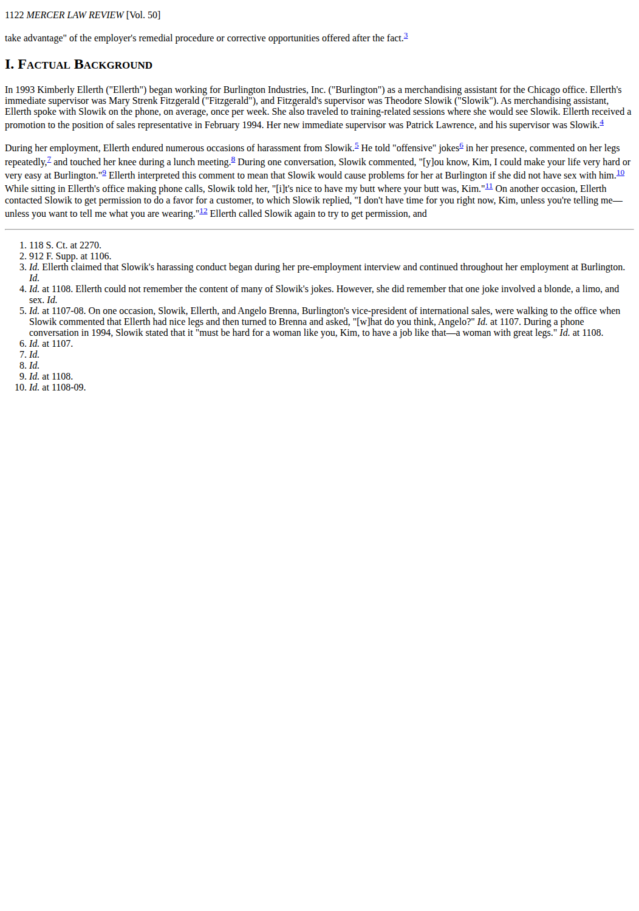1122 MERCER LAW REVIEW [Vol. 50]
take advantage" of the employer's remedial procedure or corrective opportunities offered after the fact.3
I. Factual Background
In 1993 Kimberly Ellerth ("Ellerth") began working for Burlington Industries, Inc. ("Burlington") as a merchandising assistant for the Chicago office. Ellerth's immediate supervisor was Mary Strenk Fitzgerald ("Fitzgerald"), and Fitzgerald's supervisor was Theodore Slowik ("Slowik"). As merchandising assistant, Ellerth spoke with Slowik on the phone, on average, once per week. She also traveled to training-related sessions where she would see Slowik. Ellerth received a promotion to the position of sales representative in February 1994. Her new immediate supervisor was Patrick Lawrence, and his supervisor was Slowik.4
During her employment, Ellerth endured numerous occasions of harassment from Slowik.5 He told "offensive" jokes6 in her presence, commented on her legs repeatedly,7 and touched her knee during a lunch meeting.8 During one conversation, Slowik commented, "[y]ou know, Kim, I could make your life very hard or very easy at Burlington."9 Ellerth interpreted this comment to mean that Slowik would cause problems for her at Burlington if she did not have sex with him.10 While sitting in Ellerth's office making phone calls, Slowik told her, "[i]t's nice to have my butt where your butt was, Kim."11 On another occasion, Ellerth contacted Slowik to get permission to do a favor for a customer, to which Slowik replied, "I don't have time for you right now, Kim, unless you're telling me—unless you want to tell me what you are wearing."12 Ellerth called Slowik again to try to get permission, and
118 S. Ct. at 2270.
912 F. Supp. at 1106.
Id. Ellerth claimed that Slowik's harassing conduct began during her pre-employment interview and continued throughout her employment at Burlington. Id.
Id. at 1108. Ellerth could not remember the content of many of Slowik's jokes. However, she did remember that one joke involved a blonde, a limo, and sex. Id.
Id. at 1107-08. On one occasion, Slowik, Ellerth, and Angelo Brenna, Burlington's vice-president of international sales, were walking to the office when Slowik commented that Ellerth had nice legs and then turned to Brenna and asked, "[w]hat do you think, Angelo?" Id. at 1107. During a phone conversation in 1994, Slowik stated that it "must be hard for a woman like you, Kim, to have a job like that—a woman with great legs." Id. at 1108.
Id. at 1107.
Id.
Id.
Id. at 1108.
Id. at 1108-09.